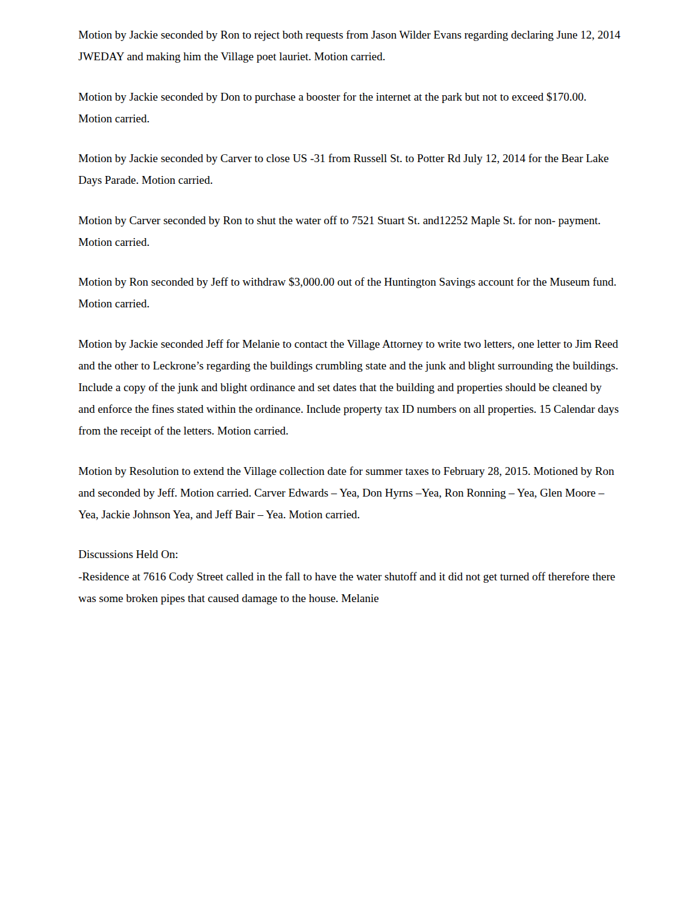Motion by Jackie seconded by Ron to reject both requests from Jason Wilder Evans regarding declaring June 12, 2014 JWEDAY and making him the Village poet lauriet. Motion carried.
Motion by Jackie seconded by Don to purchase a booster for the internet at the park but not to exceed $170.00. Motion carried.
Motion by Jackie seconded by Carver to close US -31 from Russell St. to Potter Rd July 12, 2014 for the Bear Lake Days Parade. Motion carried.
Motion by Carver seconded by Ron to shut the water off to 7521 Stuart St. and12252 Maple St. for non- payment. Motion carried.
Motion by Ron seconded by Jeff to withdraw $3,000.00 out of the Huntington Savings account for the Museum fund. Motion carried.
Motion by Jackie seconded Jeff for Melanie to contact the Village Attorney to write two letters, one letter to Jim Reed and the other to Leckrone’s regarding the buildings crumbling state and the junk and blight surrounding the buildings. Include a copy of the junk and blight ordinance and set dates that the building and properties should be cleaned by and enforce the fines stated within the ordinance. Include property tax ID numbers on all properties. 15 Calendar days from the receipt of the letters. Motion carried.
Motion by Resolution to extend the Village collection date for summer taxes to February 28, 2015. Motioned by Ron and seconded by Jeff. Motion carried. Carver Edwards – Yea, Don Hyrns –Yea, Ron Ronning – Yea, Glen Moore – Yea, Jackie Johnson Yea, and Jeff Bair – Yea. Motion carried.
Discussions Held On:
-Residence at 7616 Cody Street called in the fall to have the water shutoff and it did not get turned off therefore there was some broken pipes that caused damage to the house. Melanie